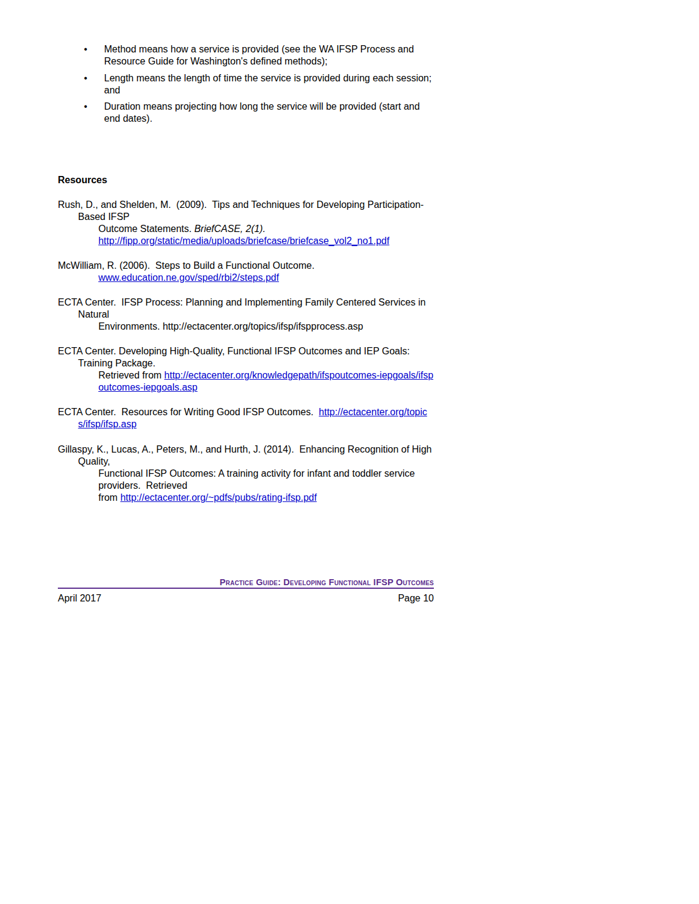Method means how a service is provided (see the WA IFSP Process and Resource Guide for Washington's defined methods);
Length means the length of time the service is provided during each session; and
Duration means projecting how long the service will be provided (start and end dates).
Resources
Rush, D., and Shelden, M. (2009). Tips and Techniques for Developing Participation-Based IFSP Outcome Statements. BriefCASE, 2(1). http://fipp.org/static/media/uploads/briefcase/briefcase_vol2_no1.pdf
McWilliam, R. (2006). Steps to Build a Functional Outcome. www.education.ne.gov/sped/rbi2/steps.pdf
ECTA Center. IFSP Process: Planning and Implementing Family Centered Services in Natural Environments. http://ectacenter.org/topics/ifsp/ifspprocess.asp
ECTA Center. Developing High-Quality, Functional IFSP Outcomes and IEP Goals: Training Package. Retrieved from http://ectacenter.org/knowledgepath/ifspoutcomes-iepgoals/ifspoutcomes-iepgoals.asp
ECTA Center. Resources for Writing Good IFSP Outcomes. http://ectacenter.org/topics/ifsp/ifsp.asp
Gillaspy, K., Lucas, A., Peters, M., and Hurth, J. (2014). Enhancing Recognition of High Quality, Functional IFSP Outcomes: A training activity for infant and toddler service providers. Retrieved from http://ectacenter.org/~pdfs/pubs/rating-ifsp.pdf
Practice Guide: Developing Functional IFSP Outcomes
April 2017 Page 10